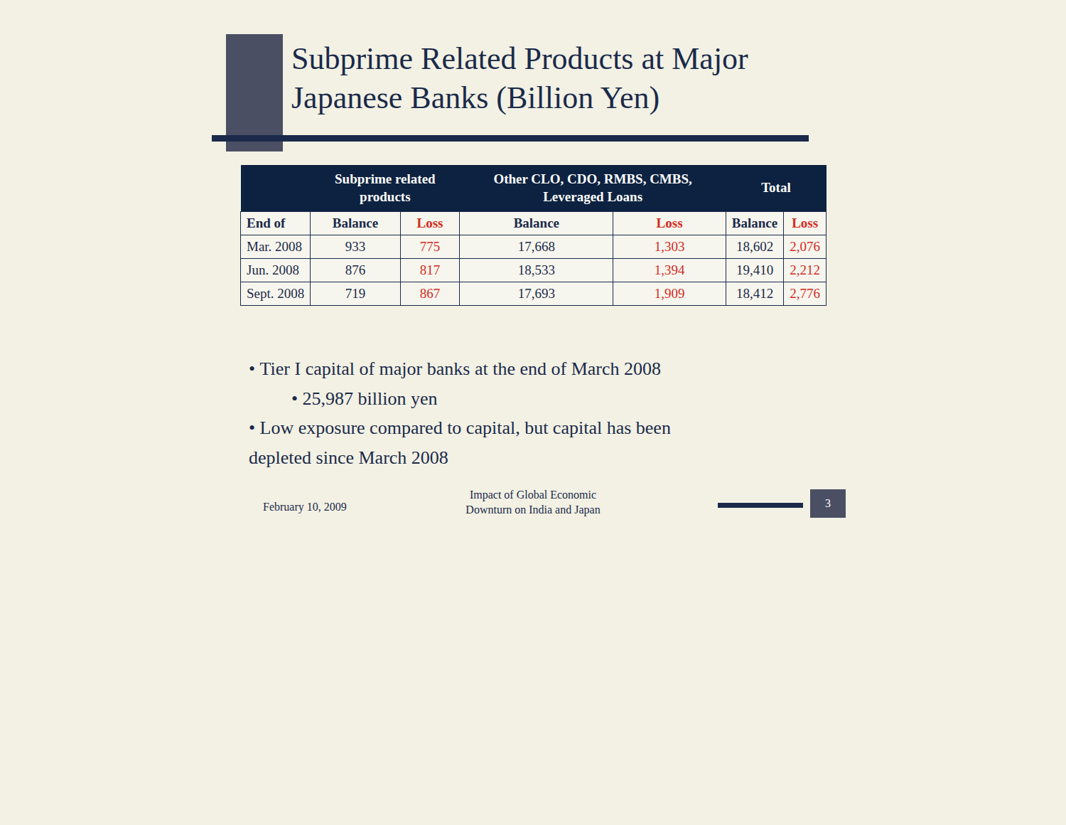Subprime Related Products at Major Japanese Banks (Billion Yen)
| | Subprime related products | Other CLO, CDO, RMBS, CMBS, Leveraged Loans | Total |
| --- | --- | --- | --- |
| End of | Balance | Loss | Balance | Loss | Balance | Loss |
| Mar. 2008 | 933 | 775 | 17,668 | 1,303 | 18,602 | 2,076 |
| Jun. 2008 | 876 | 817 | 18,533 | 1,394 | 19,410 | 2,212 |
| Sept. 2008 | 719 | 867 | 17,693 | 1,909 | 18,412 | 2,776 |
Tier I capital of major banks at the end of March 2008
25,987 billion yen
Low exposure compared to capital, but capital has been
depleted since March 2008
February 10, 2009
Impact of Global Economic
Downturn on India and Japan
3